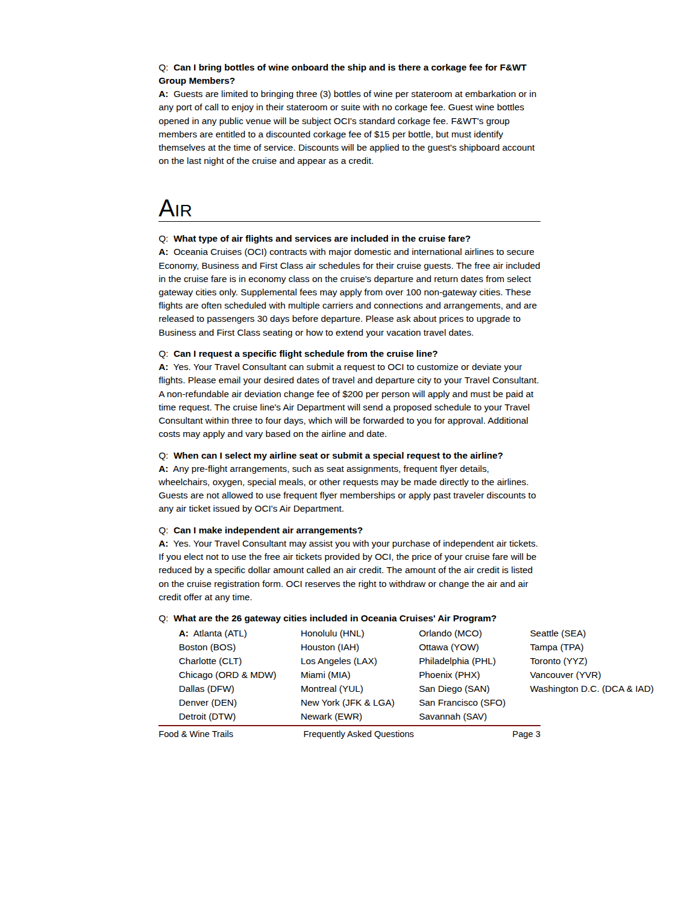Q: Can I bring bottles of wine onboard the ship and is there a corkage fee for F&WT Group Members?
A: Guests are limited to bringing three (3) bottles of wine per stateroom at embarkation or in any port of call to enjoy in their stateroom or suite with no corkage fee. Guest wine bottles opened in any public venue will be subject OCI's standard corkage fee. F&WT's group members are entitled to a discounted corkage fee of $15 per bottle, but must identify themselves at the time of service. Discounts will be applied to the guest's shipboard account on the last night of the cruise and appear as a credit.
Air
Q: What type of air flights and services are included in the cruise fare?
A: Oceania Cruises (OCI) contracts with major domestic and international airlines to secure Economy, Business and First Class air schedules for their cruise guests. The free air included in the cruise fare is in economy class on the cruise's departure and return dates from select gateway cities only. Supplemental fees may apply from over 100 non-gateway cities. These flights are often scheduled with multiple carriers and connections and arrangements, and are released to passengers 30 days before departure. Please ask about prices to upgrade to Business and First Class seating or how to extend your vacation travel dates.
Q: Can I request a specific flight schedule from the cruise line?
A: Yes. Your Travel Consultant can submit a request to OCI to customize or deviate your flights. Please email your desired dates of travel and departure city to your Travel Consultant. A non-refundable air deviation change fee of $200 per person will apply and must be paid at time request. The cruise line's Air Department will send a proposed schedule to your Travel Consultant within three to four days, which will be forwarded to you for approval. Additional costs may apply and vary based on the airline and date.
Q: When can I select my airline seat or submit a special request to the airline?
A: Any pre-flight arrangements, such as seat assignments, frequent flyer details, wheelchairs, oxygen, special meals, or other requests may be made directly to the airlines. Guests are not allowed to use frequent flyer memberships or apply past traveler discounts to any air ticket issued by OCI's Air Department.
Q: Can I make independent air arrangements?
A: Yes. Your Travel Consultant may assist you with your purchase of independent air tickets. If you elect not to use the free air tickets provided by OCI, the price of your cruise fare will be reduced by a specific dollar amount called an air credit. The amount of the air credit is listed on the cruise registration form. OCI reserves the right to withdraw or change the air and air credit offer at any time.
Q: What are the 26 gateway cities included in Oceania Cruises' Air Program?
| A: Atlanta (ATL) | Honolulu (HNL) | Orlando (MCO) | Seattle (SEA) |
| Boston (BOS) | Houston (IAH) | Ottawa (YOW) | Tampa (TPA) |
| Charlotte (CLT) | Los Angeles (LAX) | Philadelphia (PHL) | Toronto (YYZ) |
| Chicago (ORD & MDW) | Miami (MIA) | Phoenix (PHX) | Vancouver (YVR) |
| Dallas (DFW) | Montreal (YUL) | San Diego (SAN) | Washington D.C. (DCA & IAD) |
| Denver (DEN) | New York (JFK & LGA) | San Francisco (SFO) | |
| Detroit (DTW) | Newark (EWR) | Savannah (SAV) | |
Food & Wine Trails
Frequently Asked Questions
Page 3